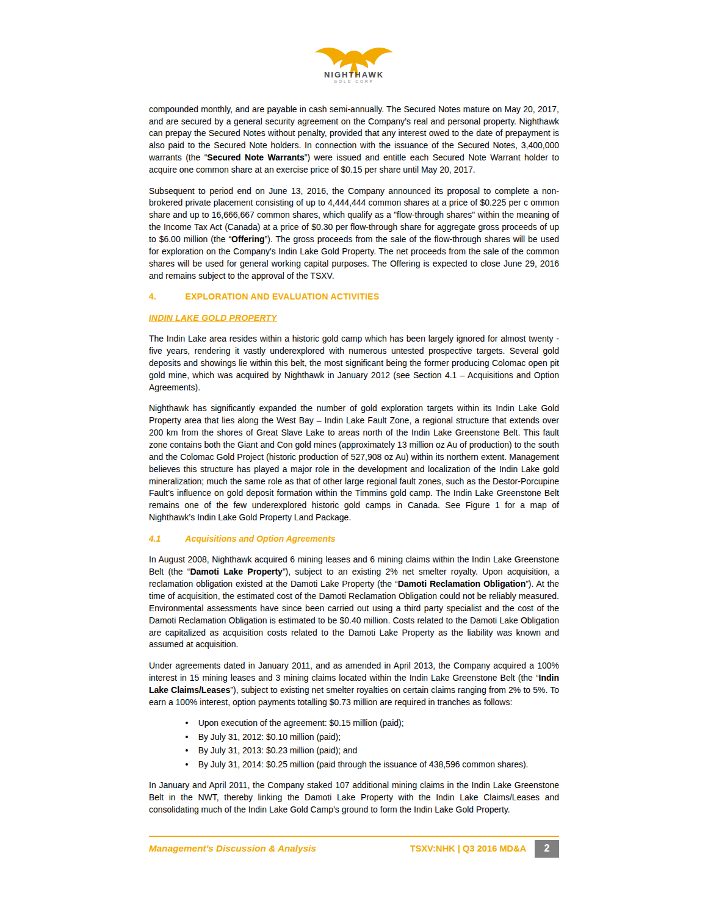NIGHTHAWK GOLD CORP
compounded monthly, and are payable in cash semi-annually. The Secured Notes mature on May 20, 2017, and are secured by a general security agreement on the Company’s real and personal property. Nighthawk can prepay the Secured Notes without penalty, provided that any interest owed to the date of prepayment is also paid to the Secured Note holders. In connection with the issuance of the Secured Notes, 3,400,000 warrants (the “Secured Note Warrants”) were issued and entitle each Secured Note Warrant holder to acquire one common share at an exercise price of $0.15 per share until May 20, 2017.
Subsequent to period end on June 13, 2016, the Company announced its proposal to complete a non-brokered private placement consisting of up to 4,444,444 common shares at a price of $0.225 per c ommon share and up to 16,666,667 common shares, which qualify as a "flow-through shares" within the meaning of the Income Tax Act (Canada) at a price of $0.30 per flow-through share for aggregate gross proceeds of up to $6.00 million (the “Offering”). The gross proceeds from the sale of the flow-through shares will be used for exploration on the Company's Indin Lake Gold Property. The net proceeds from the sale of the common shares will be used for general working capital purposes. The Offering is expected to close June 29, 2016 and remains subject to the approval of the TSXV.
4. EXPLORATION AND EVALUATION ACTIVITIES
INDIN LAKE GOLD PROPERTY
The Indin Lake area resides within a historic gold camp which has been largely ignored for almost twenty -five years, rendering it vastly underexplored with numerous untested prospective targets. Several gold deposits and showings lie within this belt, the most significant being the former producing Colomac open pit gold mine, which was acquired by Nighthawk in January 2012 (see Section 4.1 – Acquisitions and Option Agreements).
Nighthawk has significantly expanded the number of gold exploration targets within its Indin Lake Gold Property area that lies along the West Bay – Indin Lake Fault Zone, a regional structure that extends over 200 km from the shores of Great Slave Lake to areas north of the Indin Lake Greenstone Belt. This fault zone contains both the Giant and Con gold mines (approximately 13 million oz Au of production) to the south and the Colomac Gold Project (historic production of 527,908 oz Au) within its northern extent. Management believes this structure has played a major role in the development and localization of the Indin Lake gold mineralization; much the same role as that of other large regional fault zones, such as the Destor-Porcupine Fault’s influence on gold deposit formation within the Timmins gold camp. The Indin Lake Greenstone Belt remains one of the few underexplored historic gold camps in Canada. See Figure 1 for a map of Nighthawk’s Indin Lake Gold Property Land Package.
4.1 Acquisitions and Option Agreements
In August 2008, Nighthawk acquired 6 mining leases and 6 mining claims within the Indin Lake Greenstone Belt (the “Damoti Lake Property”), subject to an existing 2% net smelter royalty. Upon acquisition, a reclamation obligation existed at the Damoti Lake Property (the “Damoti Reclamation Obligation”). At the time of acquisition, the estimated cost of the Damoti Reclamation Obligation could not be reliably measured. Environmental assessments have since been carried out using a third party specialist and the cost of the Damoti Reclamation Obligation is estimated to be $0.40 million. Costs related to the Damoti Lake Obligation are capitalized as acquisition costs related to the Damoti Lake Property as the liability was known and assumed at acquisition.
Under agreements dated in January 2011, and as amended in April 2013, the Company acquired a 100% interest in 15 mining leases and 3 mining claims located within the Indin Lake Greenstone Belt (the “Indin Lake Claims/Leases”), subject to existing net smelter royalties on certain claims ranging from 2% to 5%. To earn a 100% interest, option payments totalling $0.73 million are required in tranches as follows:
Upon execution of the agreement: $0.15 million (paid);
By July 31, 2012: $0.10 million (paid);
By July 31, 2013: $0.23 million (paid); and
By July 31, 2014: $0.25 million (paid through the issuance of 438,596 common shares).
In January and April 2011, the Company staked 107 additional mining claims in the Indin Lake Greenstone Belt in the NWT, thereby linking the Damoti Lake Property with the Indin Lake Claims/Leases and consolidating much of the Indin Lake Gold Camp’s ground to form the Indin Lake Gold Property.
Management's Discussion & Analysis
TSXV:NHK | Q3 2016 MD&A 2